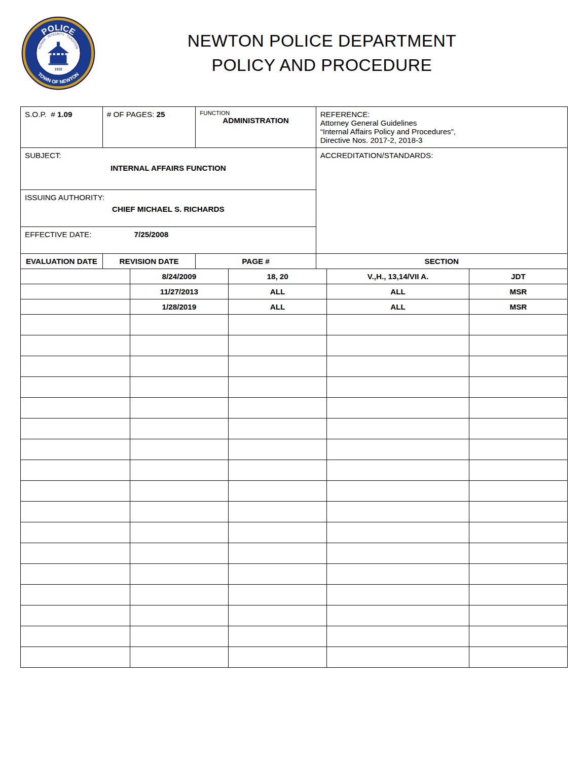POLICE TOWN OF NEWTON HONOR · INTEGRITY · TRADITION 1910
NEWTON POLICE DEPARTMENT
POLICY AND PROCEDURE
| S.O.P. # 1.09 | # OF PAGES: 25 | FUNCTION ADMINISTRATION | REFERENCE: Attorney General Guidelines “Internal Affairs Policy and Procedures”, Directive Nos. 2017-2, 2018-3 |
| SUBJECT: INTERNAL AFFAIRS FUNCTION | ACCREDITATION/STANDARDS: |
| ISSUING AUTHORITY: CHIEF MICHAEL S. RICHARDS |
| EFFECTIVE DATE: 7/25/2008 |
| EVALUATION DATE | REVISION DATE | PAGE # | SECTION |
| EVALUATION DATE | REVISION DATE | PAGE # | SECTION | AUTHORITY |
| --- | --- | --- | --- | --- |
| | 8/24/2009 | 18, 20 | V.,H., 13,14/VII A. | JDT |
| | 11/27/2013 | ALL | ALL | MSR |
| | 1/28/2019 | ALL | ALL | MSR |